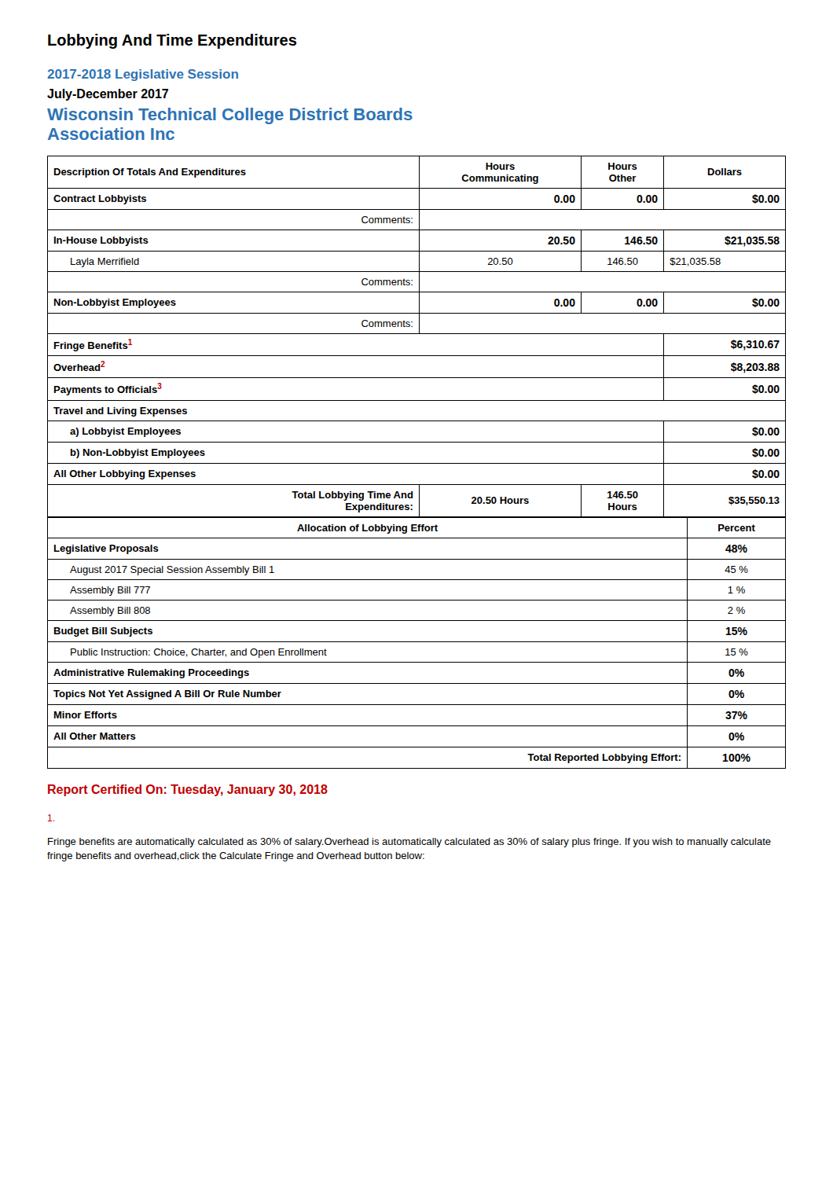Lobbying And Time Expenditures
2017-2018 Legislative Session
July-December 2017
Wisconsin Technical College District Boards
Association Inc
| Description Of Totals And Expenditures | Hours Communicating | Hours Other | Dollars |
| Contract Lobbyists | 0.00 | 0.00 | $0.00 |
| Comments: | |
| In-House Lobbyists | 20.50 | 146.50 | $21,035.58 |
| Layla Merrifield | 20.50 | 146.50 | $21,035.58 |
| Comments: | |
| Non-Lobbyist Employees | 0.00 | 0.00 | $0.00 |
| Comments: | |
| Fringe Benefits 1 | $6,310.67 |
| Overhead 2 | $8,203.88 |
| Payments to Officials 3 | $0.00 |
| Travel and Living Expenses |
| a) Lobbyist Employees | $0.00 |
| b) Non-Lobbyist Employees | $0.00 |
| All Other Lobbying Expenses | $0.00 |
| Total Lobbying Time And Expenditures: | 20.50 Hours | 146.50 Hours | $35,550.13 |
| Allocation of Lobbying Effort | Percent |
| Legislative Proposals | 48% |
| August 2017 Special Session Assembly Bill 1 | 45 % |
| Assembly Bill 777 | 1 % |
| Assembly Bill 808 | 2 % |
| Budget Bill Subjects | 15% |
| Public Instruction: Choice, Charter, and Open Enrollment | 15 % |
| Administrative Rulemaking Proceedings | 0% |
| Topics Not Yet Assigned A Bill Or Rule Number | 0% |
| Minor Efforts | 37% |
| All Other Matters | 0% |
| Total Reported Lobbying Effort: | 100% |
Report Certified On: Tuesday, January 30, 2018
1.
Fringe benefits are automatically calculated as 30% of salary.Overhead is automatically calculated as 30% of salary plus fringe. If you wish to manually calculate fringe benefits and overhead,click the Calculate Fringe and Overhead button below: